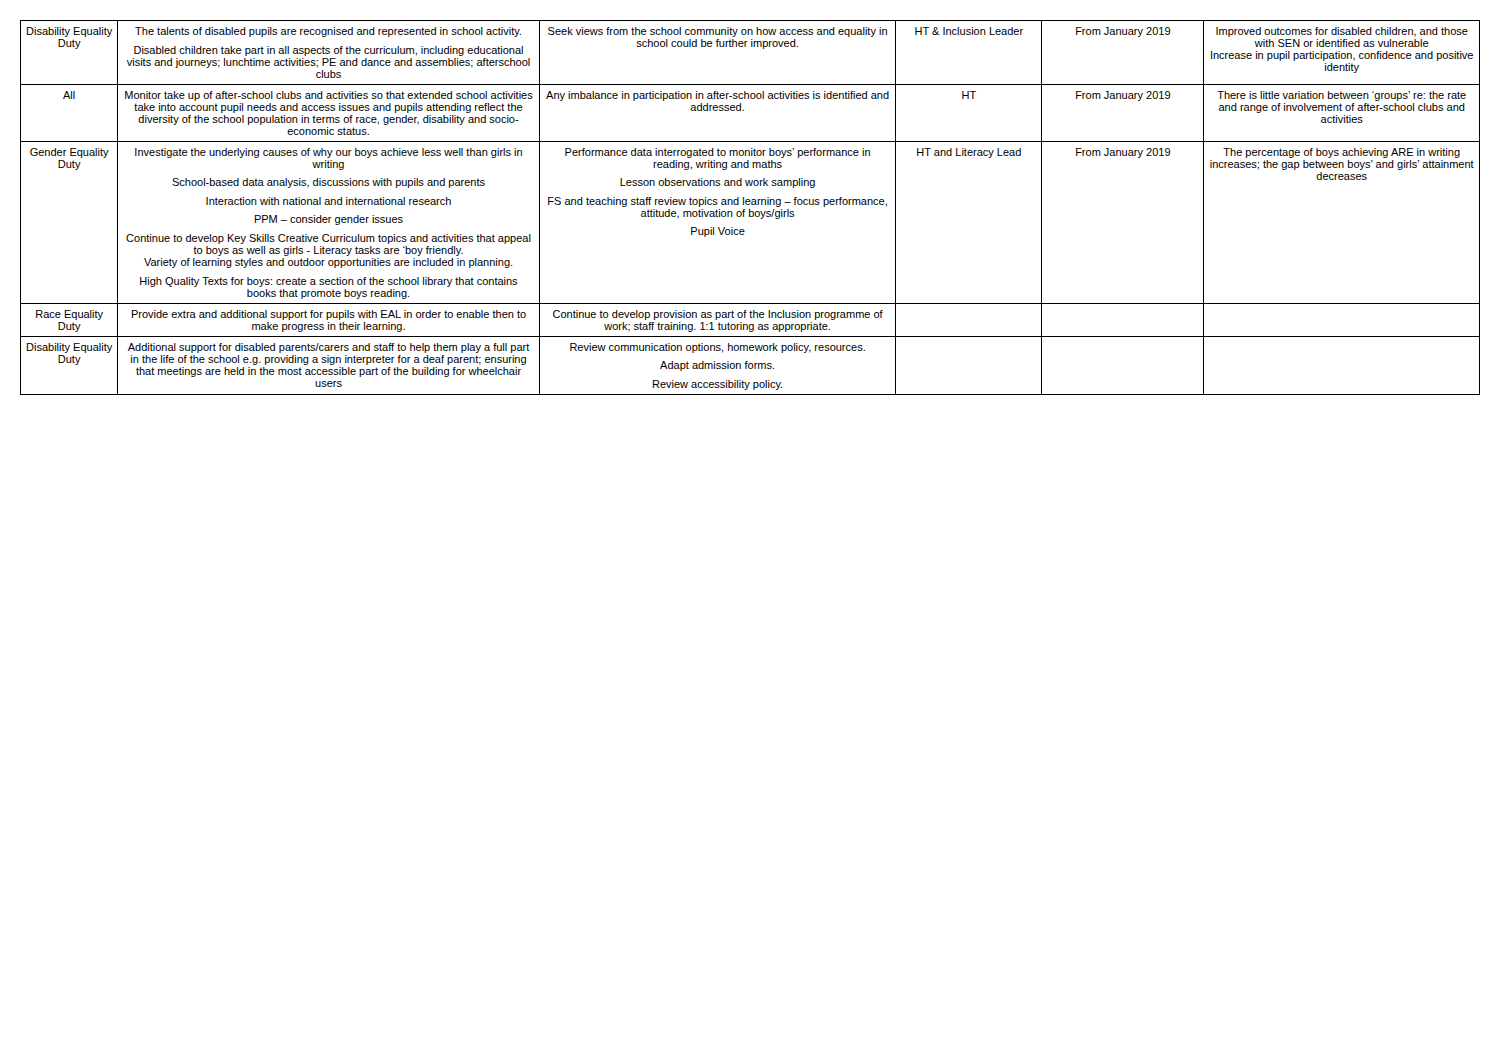| Disability Equality Duty | The talents of disabled pupils are recognised and represented in school activity. Disabled children take part in all aspects of the curriculum, including educational visits and journeys; lunchtime activities; PE and dance and assemblies; afterschool clubs | Seek views from the school community on how access and equality in school could be further improved. | HT & Inclusion Leader | From January 2019 | Improved outcomes for disabled children, and those with SEN or identified as vulnerable Increase in pupil participation, confidence and positive identity |
| All | Monitor take up of after-school clubs and activities so that extended school activities take into account pupil needs and access issues and pupils attending reflect the diversity of the school population in terms of race, gender, disability and socio-economic status. | Any imbalance in participation in after-school activities is identified and addressed. | HT | From January 2019 | There is little variation between ‘groups’ re: the rate and range of involvement of after-school clubs and activities |
| Gender Equality Duty | Investigate the underlying causes of why our boys achieve less well than girls in writing School-based data analysis, discussions with pupils and parents Interaction with national and international research PPM – consider gender issues Continue to develop Key Skills Creative Curriculum topics and activities that appeal to boys as well as girls - Literacy tasks are ‘boy friendly. Variety of learning styles and outdoor opportunities are included in planning. High Quality Texts for boys: create a section of the school library that contains books that promote boys reading. | Performance data interrogated to monitor boys’ performance in reading, writing and maths Lesson observations and work sampling FS and teaching staff review topics and learning – focus performance, attitude, motivation of boys/girls Pupil Voice | HT and Literacy Lead | From January 2019 | The percentage of boys achieving ARE in writing increases; the gap between boys’ and girls’ attainment decreases |
| Race Equality Duty | Provide extra and additional support for pupils with EAL in order to enable then to make progress in their learning. | Continue to develop provision as part of the Inclusion programme of work; staff training. 1:1 tutoring as appropriate. | | | |
| Disability Equality Duty | Additional support for disabled parents/carers and staff to help them play a full part in the life of the school e.g. providing a sign interpreter for a deaf parent; ensuring that meetings are held in the most accessible part of the building for wheelchair users | Review communication options, homework policy, resources. Adapt admission forms. Review accessibility policy. | | | |